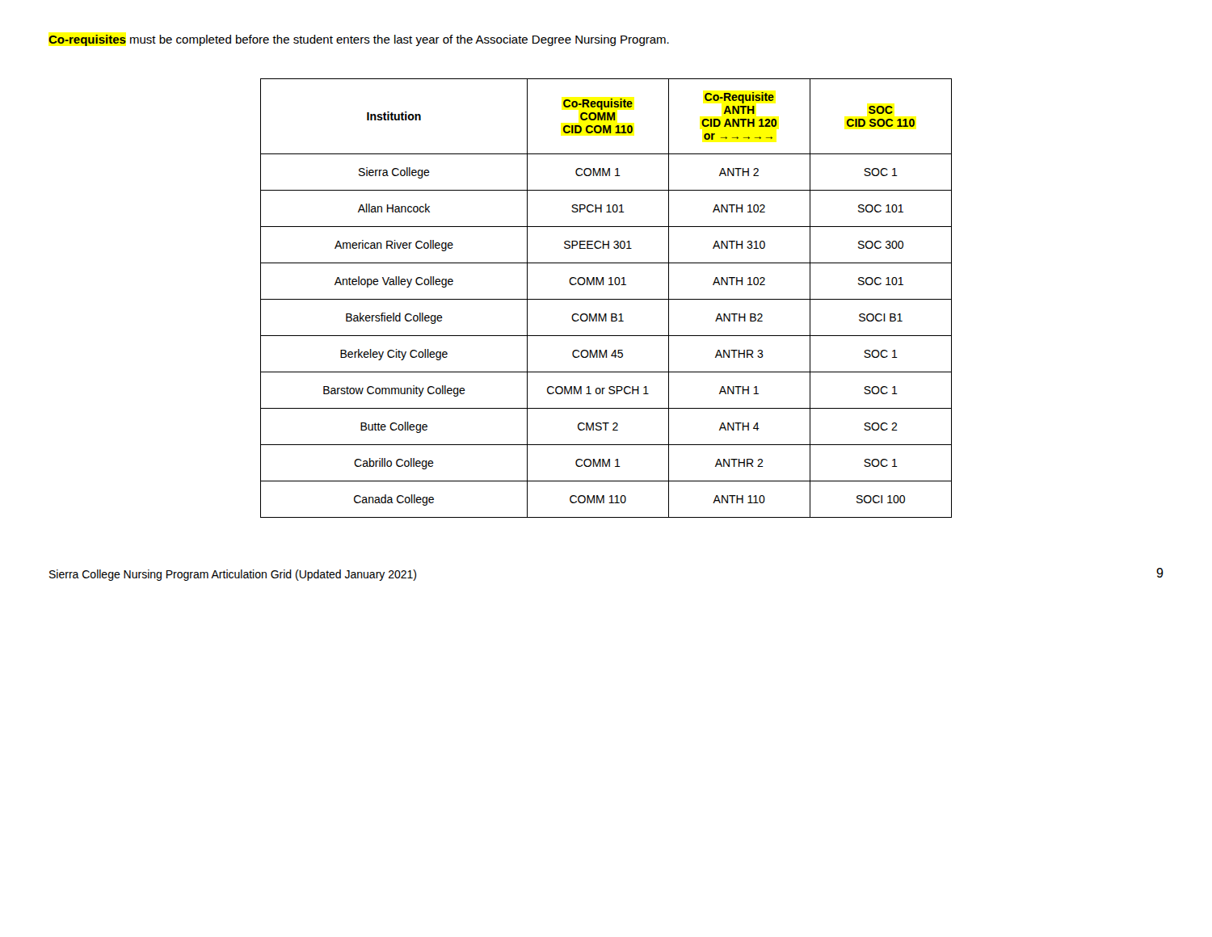Co-requisites must be completed before the student enters the last year of the Associate Degree Nursing Program.
| Institution | Co-Requisite COMM CID COM 110 | Co-Requisite ANTH CID ANTH 120 or →→→→→ | SOC CID SOC 110 |
| --- | --- | --- | --- |
| Sierra College | COMM 1 | ANTH 2 | SOC 1 |
| Allan Hancock | SPCH 101 | ANTH 102 | SOC 101 |
| American River College | SPEECH 301 | ANTH 310 | SOC 300 |
| Antelope Valley College | COMM 101 | ANTH 102 | SOC 101 |
| Bakersfield College | COMM B1 | ANTH B2 | SOCI B1 |
| Berkeley City College | COMM 45 | ANTHR 3 | SOC 1 |
| Barstow Community College | COMM 1 or SPCH 1 | ANTH 1 | SOC 1 |
| Butte College | CMST 2 | ANTH 4 | SOC 2 |
| Cabrillo College | COMM 1 | ANTHR 2 | SOC 1 |
| Canada College | COMM 110 | ANTH 110 | SOCI 100 |
Sierra College Nursing Program Articulation Grid (Updated January 2021) 9